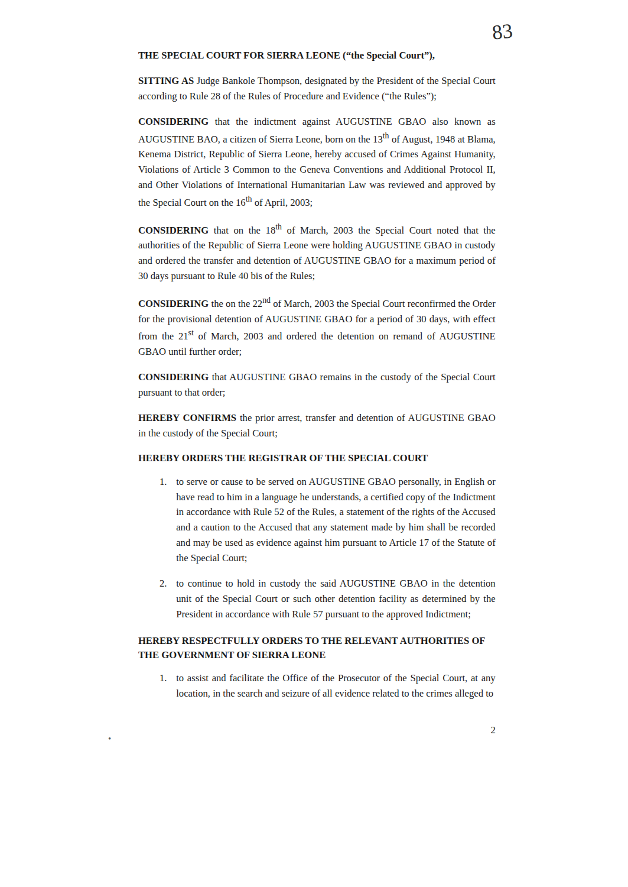83
THE SPECIAL COURT FOR SIERRA LEONE (“the Special Court”),
SITTING AS Judge Bankole Thompson, designated by the President of the Special Court according to Rule 28 of the Rules of Procedure and Evidence (“the Rules”);
CONSIDERING that the indictment against AUGUSTINE GBAO also known as AUGUSTINE BAO, a citizen of Sierra Leone, born on the 13th of August, 1948 at Blama, Kenema District, Republic of Sierra Leone, hereby accused of Crimes Against Humanity, Violations of Article 3 Common to the Geneva Conventions and Additional Protocol II, and Other Violations of International Humanitarian Law was reviewed and approved by the Special Court on the 16th of April, 2003;
CONSIDERING that on the 18th of March, 2003 the Special Court noted that the authorities of the Republic of Sierra Leone were holding AUGUSTINE GBAO in custody and ordered the transfer and detention of AUGUSTINE GBAO for a maximum period of 30 days pursuant to Rule 40 bis of the Rules;
CONSIDERING the on the 22nd of March, 2003 the Special Court reconfirmed the Order for the provisional detention of AUGUSTINE GBAO for a period of 30 days, with effect from the 21st of March, 2003 and ordered the detention on remand of AUGUSTINE GBAO until further order;
CONSIDERING that AUGUSTINE GBAO remains in the custody of the Special Court pursuant to that order;
HEREBY CONFIRMS the prior arrest, transfer and detention of AUGUSTINE GBAO in the custody of the Special Court;
HEREBY ORDERS THE REGISTRAR OF THE SPECIAL COURT
to serve or cause to be served on AUGUSTINE GBAO personally, in English or have read to him in a language he understands, a certified copy of the Indictment in accordance with Rule 52 of the Rules, a statement of the rights of the Accused and a caution to the Accused that any statement made by him shall be recorded and may be used as evidence against him pursuant to Article 17 of the Statute of the Special Court;
to continue to hold in custody the said AUGUSTINE GBAO in the detention unit of the Special Court or such other detention facility as determined by the President in accordance with Rule 57 pursuant to the approved Indictment;
HEREBY RESPECTFULLY ORDERS TO THE RELEVANT AUTHORITIES OF THE GOVERNMENT OF SIERRA LEONE
to assist and facilitate the Office of the Prosecutor of the Special Court, at any location, in the search and seizure of all evidence related to the crimes alleged to
2
•